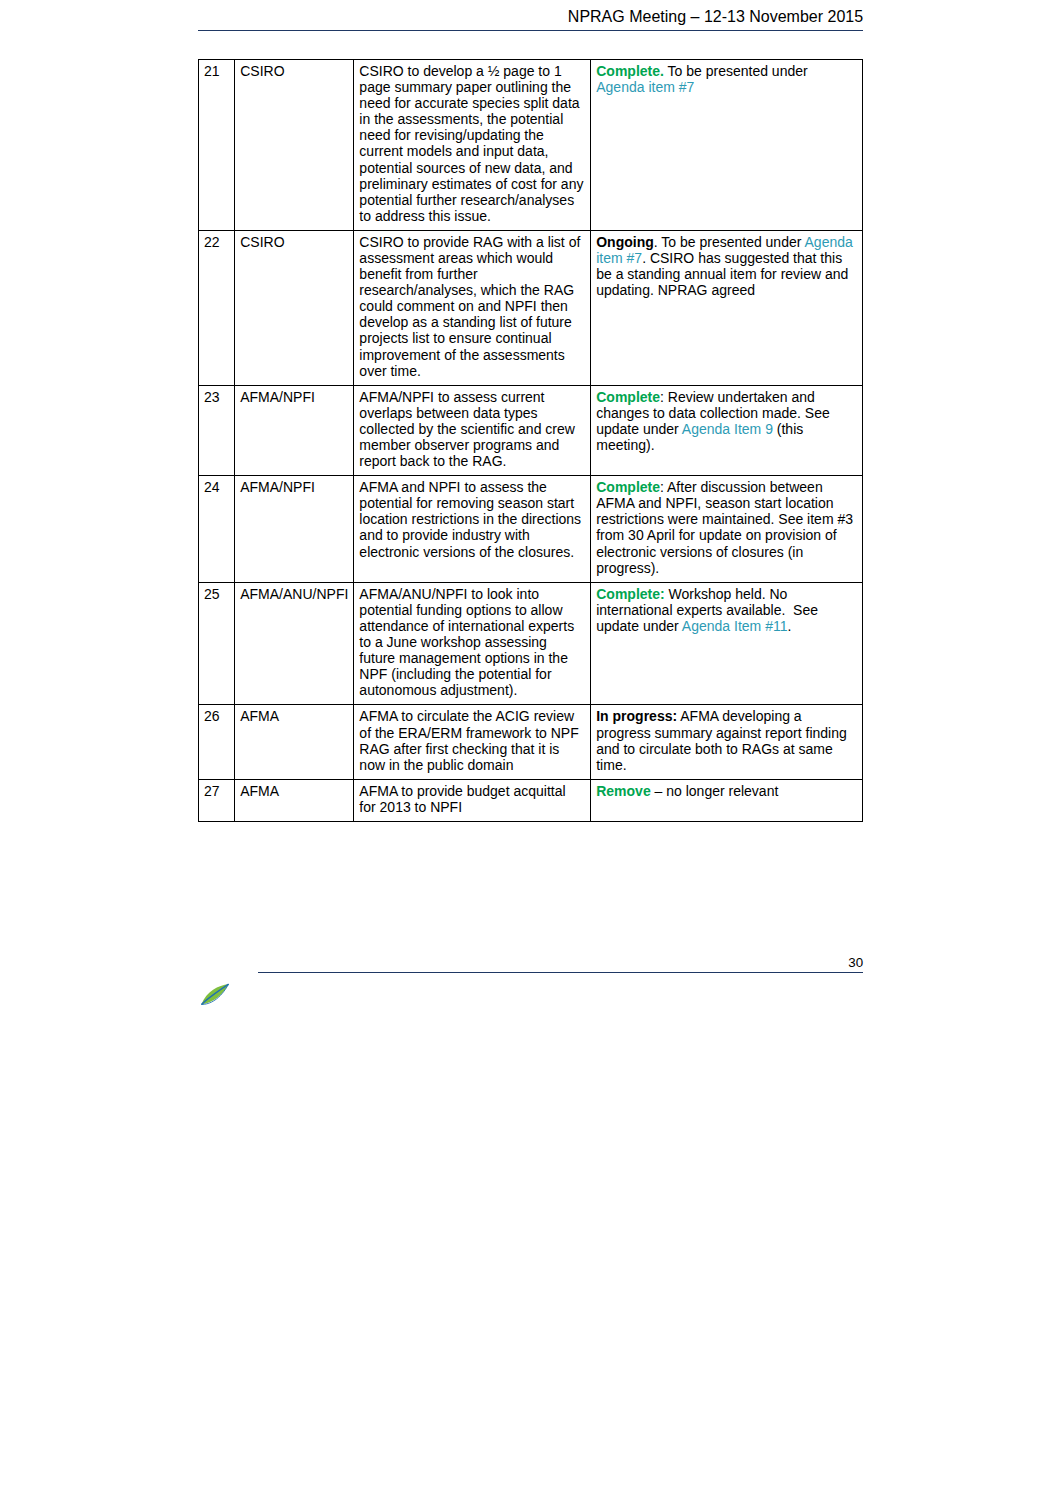NPRAG Meeting – 12-13 November 2015
| 21 | CSIRO | CSIRO to develop a ½ page to 1 page summary paper outlining the need for accurate species split data in the assessments, the potential need for revising/updating the current models and input data, potential sources of new data, and preliminary estimates of cost for any potential further research/analyses to address this issue. | Complete. To be presented under Agenda item #7 |
| 22 | CSIRO | CSIRO to provide RAG with a list of assessment areas which would benefit from further research/analyses, which the RAG could comment on and NPFI then develop as a standing list of future projects list to ensure continual improvement of the assessments over time. | Ongoing . To be presented under Agenda item #7 . CSIRO has suggested that this be a standing annual item for review and updating. NPRAG agreed |
| 23 | AFMA/NPFI | AFMA/NPFI to assess current overlaps between data types collected by the scientific and crew member observer programs and report back to the RAG. | Complete : Review undertaken and changes to data collection made. See update under Agenda Item 9 (this meeting). |
| 24 | AFMA/NPFI | AFMA and NPFI to assess the potential for removing season start location restrictions in the directions and to provide industry with electronic versions of the closures. | Complete : After discussion between AFMA and NPFI, season start location restrictions were maintained. See item #3 from 30 April for update on provision of electronic versions of closures (in progress). |
| 25 | AFMA/ANU/NPFI | AFMA/ANU/NPFI to look into potential funding options to allow attendance of international experts to a June workshop assessing future management options in the NPF (including the potential for autonomous adjustment). | Complete: Workshop held. No international experts available. See update under Agenda Item #11 . |
| 26 | AFMA | AFMA to circulate the ACIG review of the ERA/ERM framework to NPF RAG after first checking that it is now in the public domain | In progress: AFMA developing a progress summary against report finding and to circulate both to RAGs at same time. |
| 27 | AFMA | AFMA to provide budget acquittal for 2013 to NPFI | Remove – no longer relevant |
30